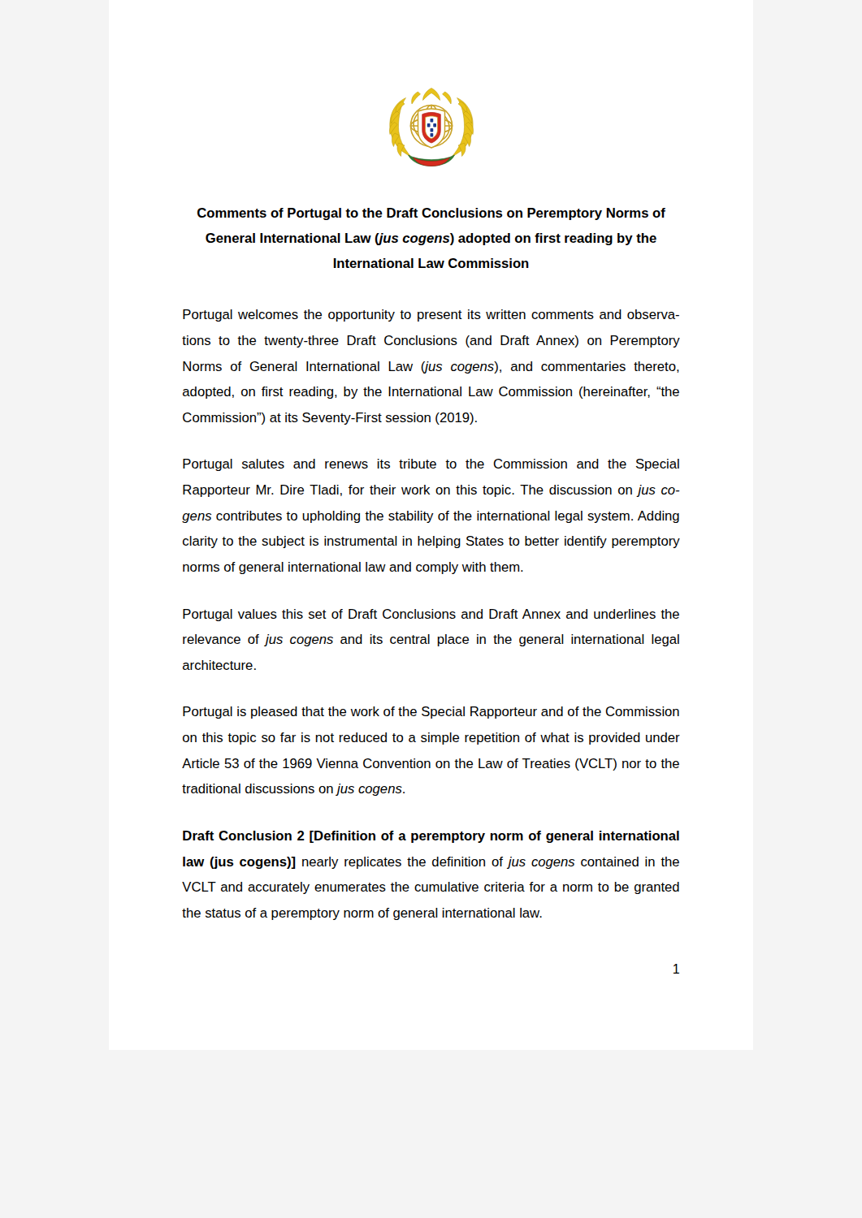Comments of Portugal to the Draft Conclusions on Peremptory Norms of General International Law (jus cogens) adopted on first reading by the International Law Commission
Portugal welcomes the opportunity to present its written comments and observations to the twenty-three Draft Conclusions (and Draft Annex) on Peremptory Norms of General International Law (jus cogens), and commentaries thereto, adopted, on first reading, by the International Law Commission (hereinafter, “the Commission”) at its Seventy-First session (2019).
Portugal salutes and renews its tribute to the Commission and the Special Rapporteur Mr. Dire Tladi, for their work on this topic. The discussion on jus cogens contributes to upholding the stability of the international legal system. Adding clarity to the subject is instrumental in helping States to better identify peremptory norms of general international law and comply with them.
Portugal values this set of Draft Conclusions and Draft Annex and underlines the relevance of jus cogens and its central place in the general international legal architecture.
Portugal is pleased that the work of the Special Rapporteur and of the Commission on this topic so far is not reduced to a simple repetition of what is provided under Article 53 of the 1969 Vienna Convention on the Law of Treaties (VCLT) nor to the traditional discussions on jus cogens.
Draft Conclusion 2 [Definition of a peremptory norm of general international law (jus cogens)] nearly replicates the definition of jus cogens contained in the VCLT and accurately enumerates the cumulative criteria for a norm to be granted the status of a peremptory norm of general international law.
1